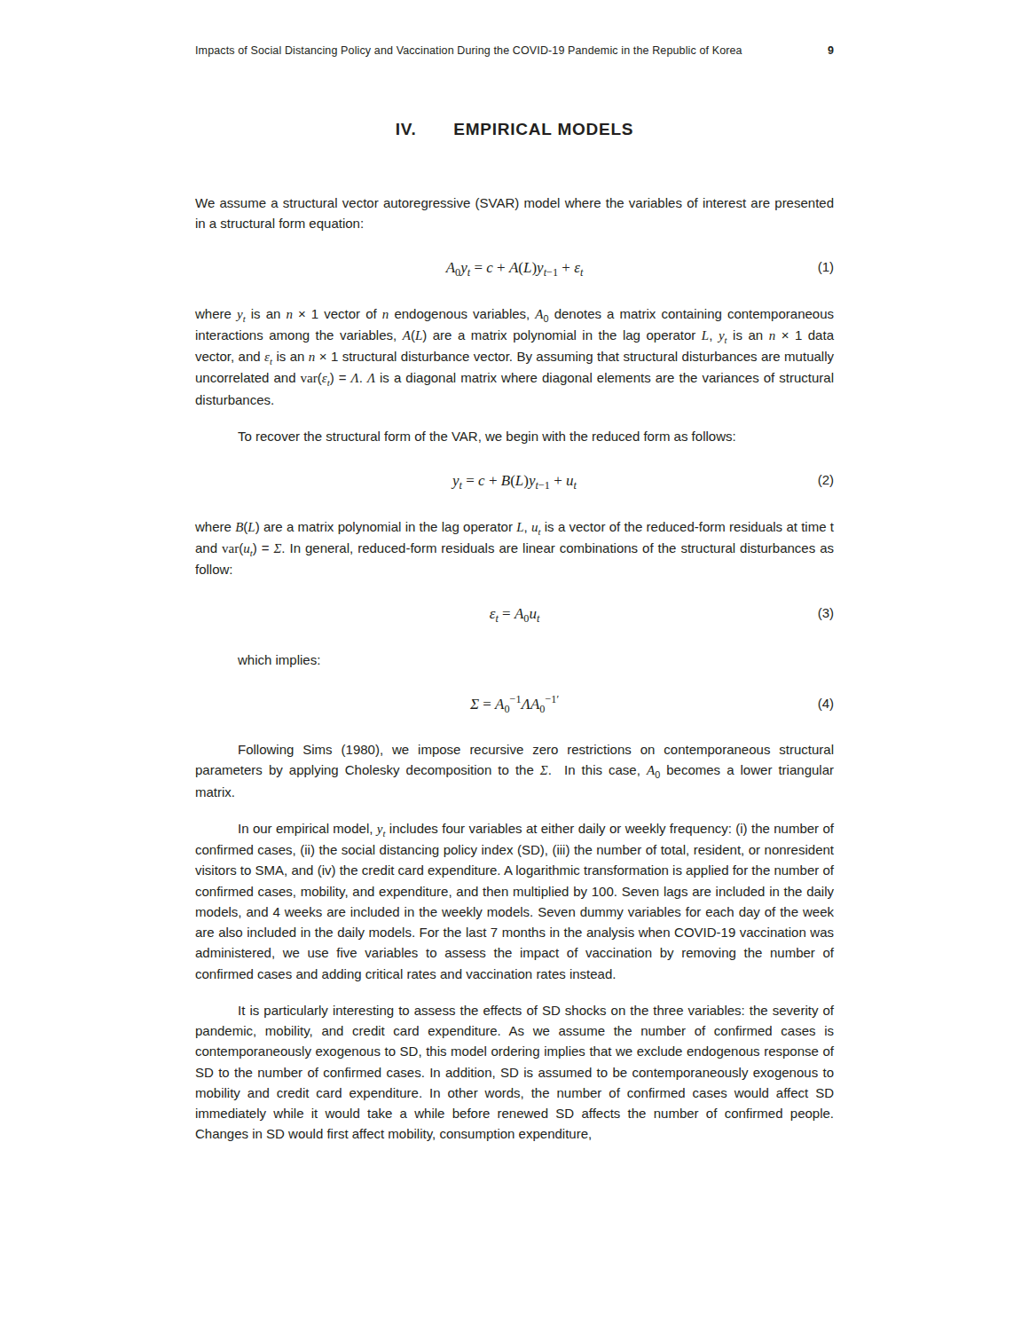Impacts of Social Distancing Policy and Vaccination During the COVID-19 Pandemic in the Republic of Korea
9
IV. EMPIRICAL MODELS
We assume a structural vector autoregressive (SVAR) model where the variables of interest are presented in a structural form equation:
A0yt = c + A(L)yt−1 + εt
(1)
where yt is an n × 1 vector of n endogenous variables, A0 denotes a matrix containing contemporaneous interactions among the variables, A(L) are a matrix polynomial in the lag operator L, yt is an n × 1 data vector, and εt is an n × 1 structural disturbance vector. By assuming that structural disturbances are mutually uncorrelated and var(εt) = Λ. Λ is a diagonal matrix where diagonal elements are the variances of structural disturbances.
To recover the structural form of the VAR, we begin with the reduced form as follows:
yt = c + B(L)yt−1 + ut
(2)
where B(L) are a matrix polynomial in the lag operator L, ut is a vector of the reduced-form residuals at time t and var(ut) = Σ. In general, reduced-form residuals are linear combinations of the structural disturbances as follow:
εt = A0ut
(3)
which implies:
Σ = A0−1ΛA0−1′
(4)
Following Sims (1980), we impose recursive zero restrictions on contemporaneous structural parameters by applying Cholesky decomposition to the Σ. In this case, A0 becomes a lower triangular matrix.
In our empirical model, yt includes four variables at either daily or weekly frequency: (i) the number of confirmed cases, (ii) the social distancing policy index (SD), (iii) the number of total, resident, or nonresident visitors to SMA, and (iv) the credit card expenditure. A logarithmic transformation is applied for the number of confirmed cases, mobility, and expenditure, and then multiplied by 100. Seven lags are included in the daily models, and 4 weeks are included in the weekly models. Seven dummy variables for each day of the week are also included in the daily models. For the last 7 months in the analysis when COVID-19 vaccination was administered, we use five variables to assess the impact of vaccination by removing the number of confirmed cases and adding critical rates and vaccination rates instead.
It is particularly interesting to assess the effects of SD shocks on the three variables: the severity of pandemic, mobility, and credit card expenditure. As we assume the number of confirmed cases is contemporaneously exogenous to SD, this model ordering implies that we exclude endogenous response of SD to the number of confirmed cases. In addition, SD is assumed to be contemporaneously exogenous to mobility and credit card expenditure. In other words, the number of confirmed cases would affect SD immediately while it would take a while before renewed SD affects the number of confirmed people. Changes in SD would first affect mobility, consumption expenditure,